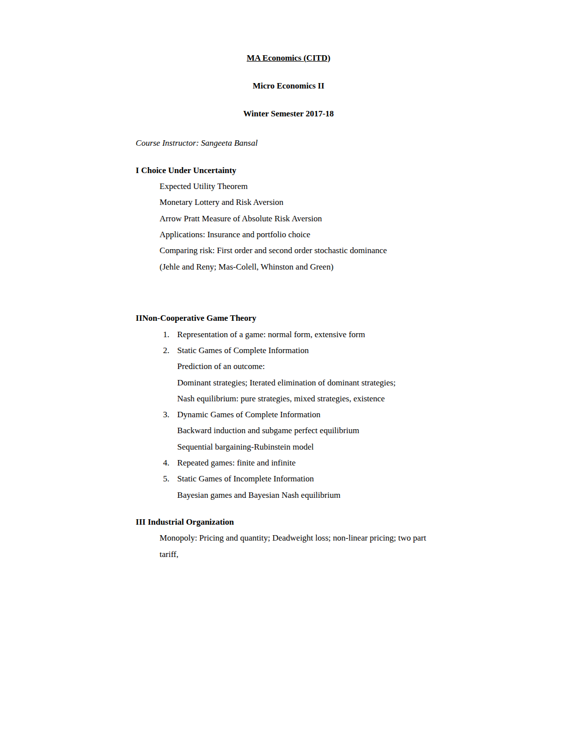MA Economics (CITD)
Micro Economics II
Winter Semester 2017-18
Course Instructor: Sangeeta Bansal
I Choice Under Uncertainty
Expected Utility Theorem
Monetary Lottery and Risk Aversion
Arrow Pratt Measure of Absolute Risk Aversion
Applications: Insurance and portfolio choice
Comparing risk: First order and second order stochastic dominance
(Jehle and Reny; Mas-Colell, Whinston and Green)
IINon-Cooperative Game Theory
Representation of a game: normal form, extensive form
Static Games of Complete Information
Prediction of an outcome:
Dominant strategies; Iterated elimination of dominant strategies;
Nash equilibrium: pure strategies, mixed strategies, existence
Dynamic Games of Complete Information
Backward induction and subgame perfect equilibrium
Sequential bargaining-Rubinstein model
Repeated games: finite and infinite
Static Games of Incomplete Information
Bayesian games and Bayesian Nash equilibrium
III Industrial Organization
Monopoly: Pricing and quantity; Deadweight loss; non-linear pricing; two part tariff,